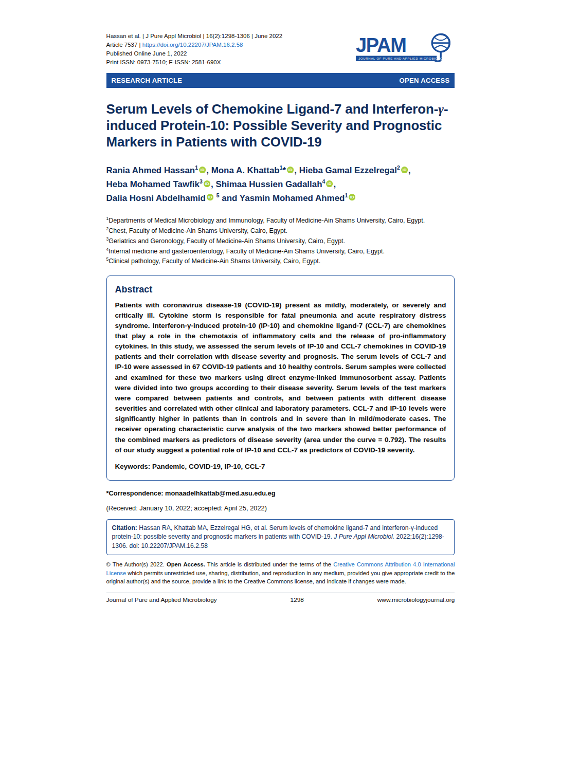Hassan et al. | J Pure Appl Microbiol | 16(2):1298-1306 | June 2022
Article 7537 | https://doi.org/10.22207/JPAM.16.2.58
Published Online June 1, 2022
Print ISSN: 0973-7510; E-ISSN: 2581-690X
JPAM JOURNAL OF PURE AND APPLIED MICROBIOLOGY
RESEARCH ARTICLE OPEN ACCESS
Serum Levels of Chemokine Ligand-7 and Interferon-γ-induced Protein-10: Possible Severity and Prognostic Markers in Patients with COVID-19
Rania Ahmed Hassan1iD, Mona A. Khattab1*iD, Hieba Gamal Ezzelregal2iD,
Heba Mohamed Tawfik3iD, Shimaa Hussien Gadallah4iD,
Dalia Hosni AbdelhamidiD 5 and Yasmin Mohamed Ahmed1iD
1Departments of Medical Microbiology and Immunology, Faculty of Medicine-Ain Shams University, Cairo, Egypt.
2Chest, Faculty of Medicine-Ain Shams University, Cairo, Egypt.
3Geriatrics and Geronology, Faculty of Medicine-Ain Shams University, Cairo, Egypt.
4Internal medicine and gasteroenterology, Faculty of Medicine-Ain Shams University, Cairo, Egypt.
5Clinical pathology, Faculty of Medicine-Ain Shams University, Cairo, Egypt.
Abstract
Patients with coronavirus disease-19 (COVID-19) present as mildly, moderately, or severely and critically ill. Cytokine storm is responsible for fatal pneumonia and acute respiratory distress syndrome. Interferon-γ-induced protein-10 (IP-10) and chemokine ligand-7 (CCL-7) are chemokines that play a role in the chemotaxis of inflammatory cells and the release of pro-inflammatory cytokines. In this study, we assessed the serum levels of IP-10 and CCL-7 chemokines in COVID-19 patients and their correlation with disease severity and prognosis. The serum levels of CCL-7 and IP-10 were assessed in 67 COVID-19 patients and 10 healthy controls. Serum samples were collected and examined for these two markers using direct enzyme-linked immunosorbent assay. Patients were divided into two groups according to their disease severity. Serum levels of the test markers were compared between patients and controls, and between patients with different disease severities and correlated with other clinical and laboratory parameters. CCL-7 and IP-10 levels were significantly higher in patients than in controls and in severe than in mild/moderate cases. The receiver operating characteristic curve analysis of the two markers showed better performance of the combined markers as predictors of disease severity (area under the curve = 0.792). The results of our study suggest a potential role of IP-10 and CCL-7 as predictors of COVID-19 severity.
Keywords: Pandemic, COVID-19, IP-10, CCL-7
*Correspondence: monaadelhkattab@med.asu.edu.eg
(Received: January 10, 2022; accepted: April 25, 2022)
Citation: Hassan RA, Khattab MA, Ezzelregal HG, et al. Serum levels of chemokine ligand-7 and interferon-γ-induced protein-10: possible severity and prognostic markers in patients with COVID-19. J Pure Appl Microbiol. 2022;16(2):1298-1306. doi: 10.22207/JPAM.16.2.58
© The Author(s) 2022. Open Access. This article is distributed under the terms of the Creative Commons Attribution 4.0 International License which permits unrestricted use, sharing, distribution, and reproduction in any medium, provided you give appropriate credit to the original author(s) and the source, provide a link to the Creative Commons license, and indicate if changes were made.
Journal of Pure and Applied Microbiology
1298
www.microbiologyjournal.org